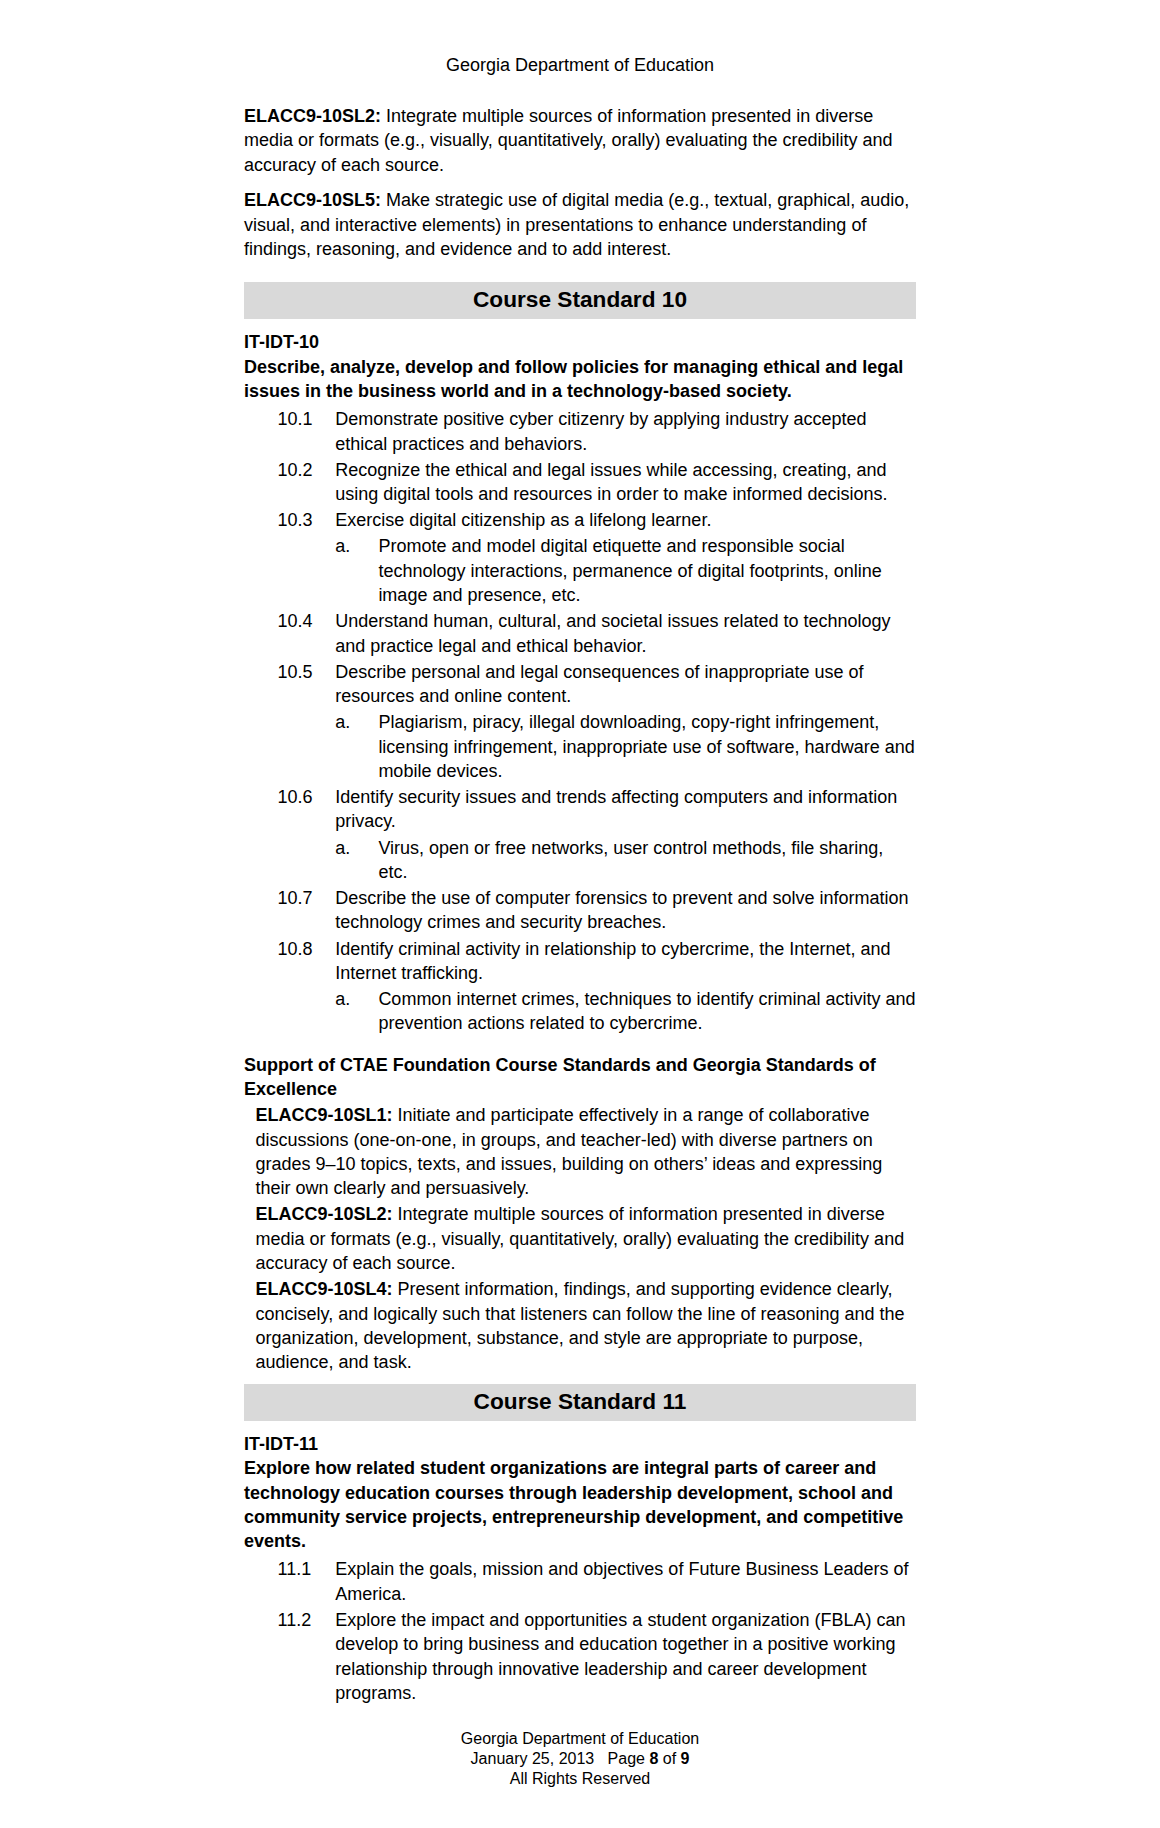Georgia Department of Education
ELACC9-10SL2: Integrate multiple sources of information presented in diverse media or formats (e.g., visually, quantitatively, orally) evaluating the credibility and accuracy of each source.
ELACC9-10SL5: Make strategic use of digital media (e.g., textual, graphical, audio, visual, and interactive elements) in presentations to enhance understanding of findings, reasoning, and evidence and to add interest.
Course Standard 10
IT-IDT-10
Describe, analyze, develop and follow policies for managing ethical and legal issues in the business world and in a technology-based society.
10.1 Demonstrate positive cyber citizenry by applying industry accepted ethical practices and behaviors.
10.2 Recognize the ethical and legal issues while accessing, creating, and using digital tools and resources in order to make informed decisions.
10.3 Exercise digital citizenship as a lifelong learner.
a. Promote and model digital etiquette and responsible social technology interactions, permanence of digital footprints, online image and presence, etc.
10.4 Understand human, cultural, and societal issues related to technology and practice legal and ethical behavior.
10.5 Describe personal and legal consequences of inappropriate use of resources and online content.
a. Plagiarism, piracy, illegal downloading, copy-right infringement, licensing infringement, inappropriate use of software, hardware and mobile devices.
10.6 Identify security issues and trends affecting computers and information privacy.
a. Virus, open or free networks, user control methods, file sharing, etc.
10.7 Describe the use of computer forensics to prevent and solve information technology crimes and security breaches.
10.8 Identify criminal activity in relationship to cybercrime, the Internet, and Internet trafficking.
a. Common internet crimes, techniques to identify criminal activity and prevention actions related to cybercrime.
Support of CTAE Foundation Course Standards and Georgia Standards of Excellence
ELACC9-10SL1: Initiate and participate effectively in a range of collaborative discussions (one-on-one, in groups, and teacher-led) with diverse partners on grades 9–10 topics, texts, and issues, building on others’ ideas and expressing their own clearly and persuasively.
ELACC9-10SL2: Integrate multiple sources of information presented in diverse media or formats (e.g., visually, quantitatively, orally) evaluating the credibility and accuracy of each source.
ELACC9-10SL4: Present information, findings, and supporting evidence clearly, concisely, and logically such that listeners can follow the line of reasoning and the organization, development, substance, and style are appropriate to purpose, audience, and task.
Course Standard 11
IT-IDT-11
Explore how related student organizations are integral parts of career and technology education courses through leadership development, school and community service projects, entrepreneurship development, and competitive events.
11.1 Explain the goals, mission and objectives of Future Business Leaders of America.
11.2 Explore the impact and opportunities a student organization (FBLA) can develop to bring business and education together in a positive working relationship through innovative leadership and career development programs.
Georgia Department of Education
January 25, 2013 Page 8 of 9
All Rights Reserved